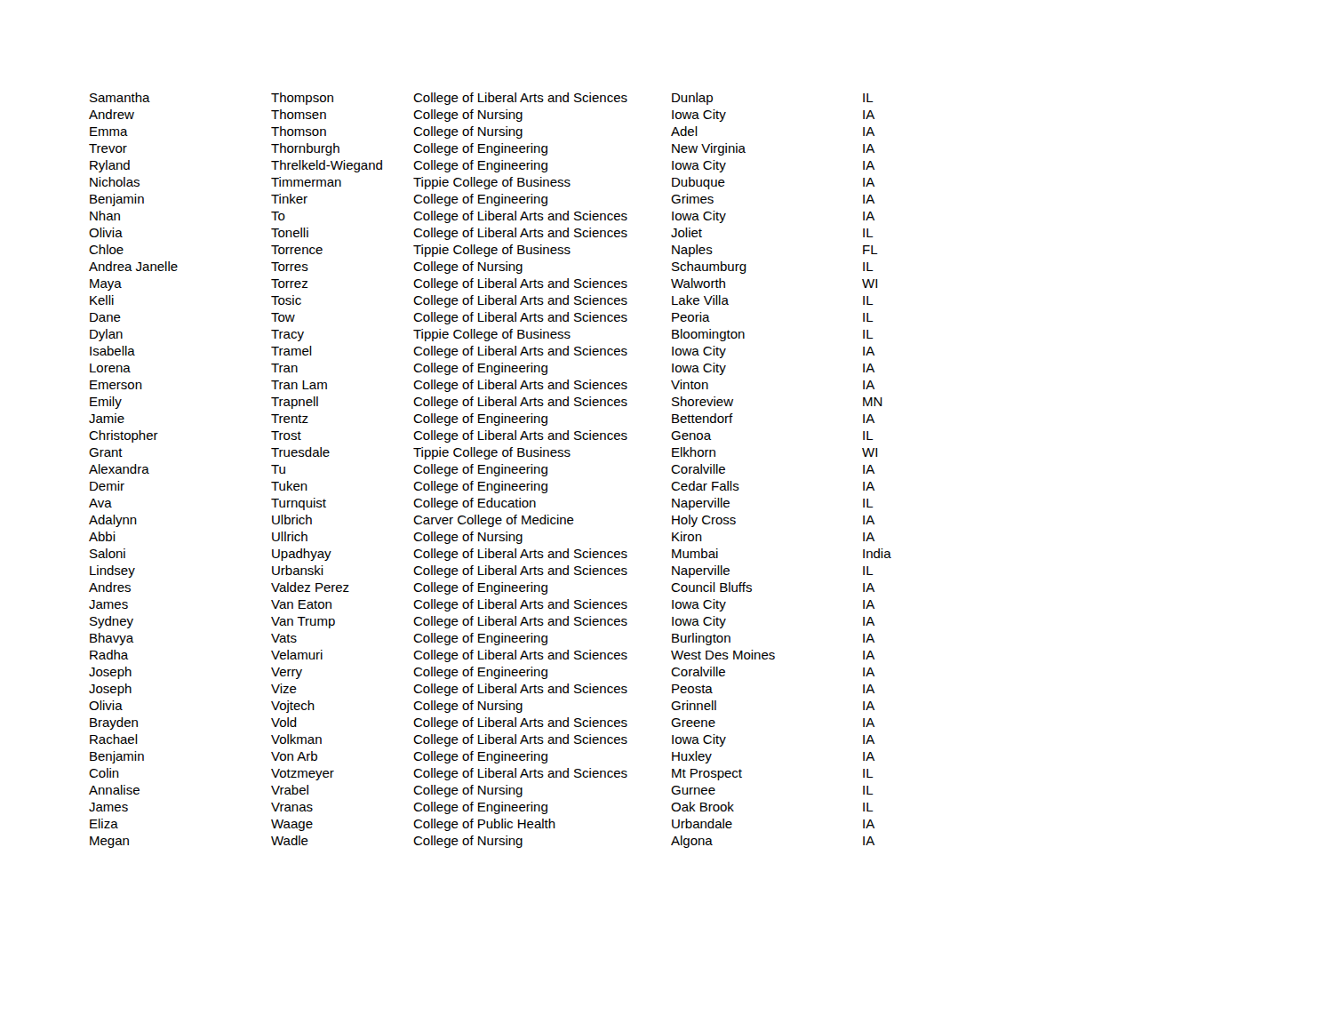| Samantha | Thompson | College of Liberal Arts and Sciences | Dunlap | IL |
| Andrew | Thomsen | College of Nursing | Iowa City | IA |
| Emma | Thomson | College of Nursing | Adel | IA |
| Trevor | Thornburgh | College of Engineering | New Virginia | IA |
| Ryland | Threlkeld-Wiegand | College of Engineering | Iowa City | IA |
| Nicholas | Timmerman | Tippie College of Business | Dubuque | IA |
| Benjamin | Tinker | College of Engineering | Grimes | IA |
| Nhan | To | College of Liberal Arts and Sciences | Iowa City | IA |
| Olivia | Tonelli | College of Liberal Arts and Sciences | Joliet | IL |
| Chloe | Torrence | Tippie College of Business | Naples | FL |
| Andrea Janelle | Torres | College of Nursing | Schaumburg | IL |
| Maya | Torrez | College of Liberal Arts and Sciences | Walworth | WI |
| Kelli | Tosic | College of Liberal Arts and Sciences | Lake Villa | IL |
| Dane | Tow | College of Liberal Arts and Sciences | Peoria | IL |
| Dylan | Tracy | Tippie College of Business | Bloomington | IL |
| Isabella | Tramel | College of Liberal Arts and Sciences | Iowa City | IA |
| Lorena | Tran | College of Engineering | Iowa City | IA |
| Emerson | Tran Lam | College of Liberal Arts and Sciences | Vinton | IA |
| Emily | Trapnell | College of Liberal Arts and Sciences | Shoreview | MN |
| Jamie | Trentz | College of Engineering | Bettendorf | IA |
| Christopher | Trost | College of Liberal Arts and Sciences | Genoa | IL |
| Grant | Truesdale | Tippie College of Business | Elkhorn | WI |
| Alexandra | Tu | College of Engineering | Coralville | IA |
| Demir | Tuken | College of Engineering | Cedar Falls | IA |
| Ava | Turnquist | College of Education | Naperville | IL |
| Adalynn | Ulbrich | Carver College of Medicine | Holy Cross | IA |
| Abbi | Ullrich | College of Nursing | Kiron | IA |
| Saloni | Upadhyay | College of Liberal Arts and Sciences | Mumbai | India |
| Lindsey | Urbanski | College of Liberal Arts and Sciences | Naperville | IL |
| Andres | Valdez Perez | College of Engineering | Council Bluffs | IA |
| James | Van Eaton | College of Liberal Arts and Sciences | Iowa City | IA |
| Sydney | Van Trump | College of Liberal Arts and Sciences | Iowa City | IA |
| Bhavya | Vats | College of Engineering | Burlington | IA |
| Radha | Velamuri | College of Liberal Arts and Sciences | West Des Moines | IA |
| Joseph | Verry | College of Engineering | Coralville | IA |
| Joseph | Vize | College of Liberal Arts and Sciences | Peosta | IA |
| Olivia | Vojtech | College of Nursing | Grinnell | IA |
| Brayden | Vold | College of Liberal Arts and Sciences | Greene | IA |
| Rachael | Volkman | College of Liberal Arts and Sciences | Iowa City | IA |
| Benjamin | Von Arb | College of Engineering | Huxley | IA |
| Colin | Votzmeyer | College of Liberal Arts and Sciences | Mt Prospect | IL |
| Annalise | Vrabel | College of Nursing | Gurnee | IL |
| James | Vranas | College of Engineering | Oak Brook | IL |
| Eliza | Waage | College of Public Health | Urbandale | IA |
| Megan | Wadle | College of Nursing | Algona | IA |